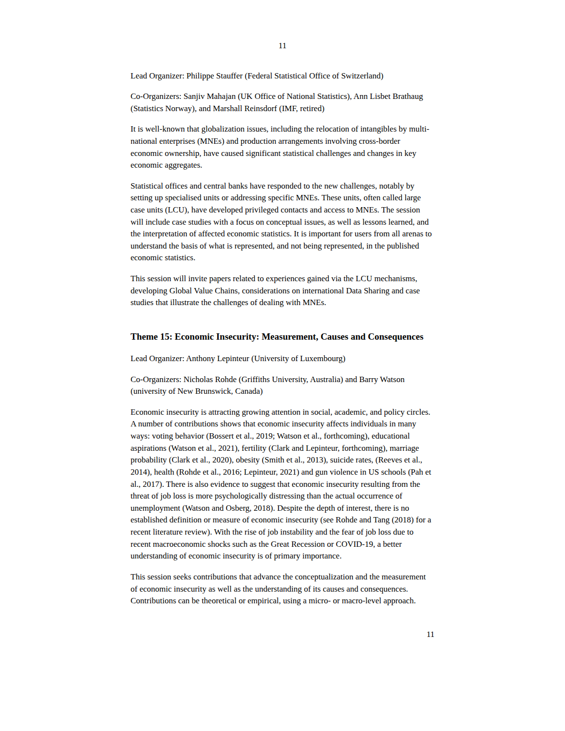11
Lead Organizer: Philippe Stauffer (Federal Statistical Office of Switzerland)
Co-Organizers: Sanjiv Mahajan (UK Office of National Statistics), Ann Lisbet Brathaug (Statistics Norway), and Marshall Reinsdorf (IMF, retired)
It is well-known that globalization issues, including the relocation of intangibles by multi-national enterprises (MNEs) and production arrangements involving cross-border economic ownership, have caused significant statistical challenges and changes in key economic aggregates.
Statistical offices and central banks have responded to the new challenges, notably by setting up specialised units or addressing specific MNEs. These units, often called large case units (LCU), have developed privileged contacts and access to MNEs. The session will include case studies with a focus on conceptual issues, as well as lessons learned, and the interpretation of affected economic statistics. It is important for users from all arenas to understand the basis of what is represented, and not being represented, in the published economic statistics.
This session will invite papers related to experiences gained via the LCU mechanisms, developing Global Value Chains, considerations on international Data Sharing and case studies that illustrate the challenges of dealing with MNEs.
Theme 15: Economic Insecurity: Measurement, Causes and Consequences
Lead Organizer: Anthony Lepinteur (University of Luxembourg)
Co-Organizers: Nicholas Rohde (Griffiths University, Australia) and Barry Watson (university of New Brunswick, Canada)
Economic insecurity is attracting growing attention in social, academic, and policy circles. A number of contributions shows that economic insecurity affects individuals in many ways: voting behavior (Bossert et al., 2019; Watson et al., forthcoming), educational aspirations (Watson et al., 2021), fertility (Clark and Lepinteur, forthcoming), marriage probability (Clark et al., 2020), obesity (Smith et al., 2013), suicide rates, (Reeves et al., 2014), health (Rohde et al., 2016; Lepinteur, 2021) and gun violence in US schools (Pah et al., 2017). There is also evidence to suggest that economic insecurity resulting from the threat of job loss is more psychologically distressing than the actual occurrence of unemployment (Watson and Osberg, 2018). Despite the depth of interest, there is no established definition or measure of economic insecurity (see Rohde and Tang (2018) for a recent literature review). With the rise of job instability and the fear of job loss due to recent macroeconomic shocks such as the Great Recession or COVID-19, a better understanding of economic insecurity is of primary importance.
This session seeks contributions that advance the conceptualization and the measurement of economic insecurity as well as the understanding of its causes and consequences. Contributions can be theoretical or empirical, using a micro- or macro-level approach.
11